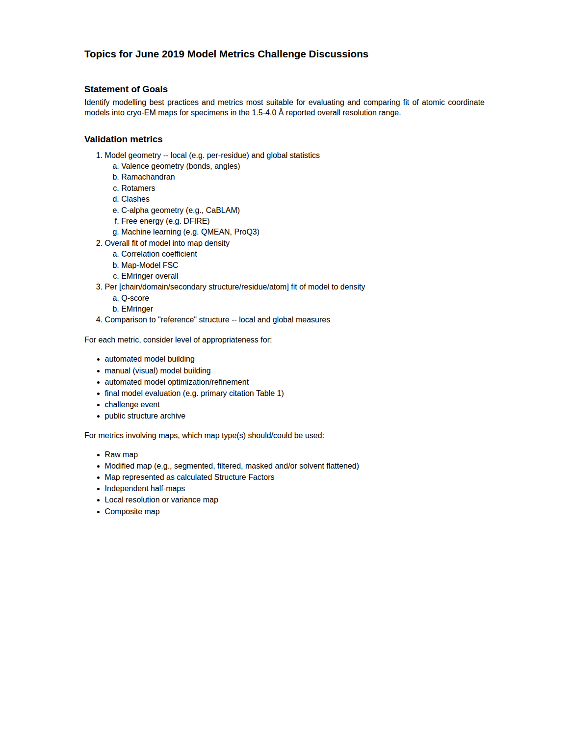Topics for June 2019 Model Metrics Challenge Discussions
Statement of Goals
Identify modelling best practices and metrics most suitable for evaluating and comparing fit of atomic coordinate models into cryo-EM maps for specimens in the 1.5-4.0 Å reported overall resolution range.
Validation metrics
Model geometry -- local (e.g. per-residue) and global statistics
Valence geometry (bonds, angles)
Ramachandran
Rotamers
Clashes
C-alpha geometry (e.g., CaBLAM)
Free energy (e.g. DFIRE)
Machine learning (e.g. QMEAN, ProQ3)
Overall fit of model into map density
Correlation coefficient
Map-Model FSC
EMringer overall
Per [chain/domain/secondary structure/residue/atom] fit of model to density
Q-score
EMringer
Comparison to "reference" structure -- local and global measures
For each metric, consider level of appropriateness for:
automated model building
manual (visual) model building
automated model optimization/refinement
final model evaluation (e.g. primary citation Table 1)
challenge event
public structure archive
For metrics involving maps, which map type(s) should/could be used:
Raw map
Modified map (e.g., segmented, filtered, masked and/or solvent flattened)
Map represented as calculated Structure Factors
Independent half-maps
Local resolution or variance map
Composite map